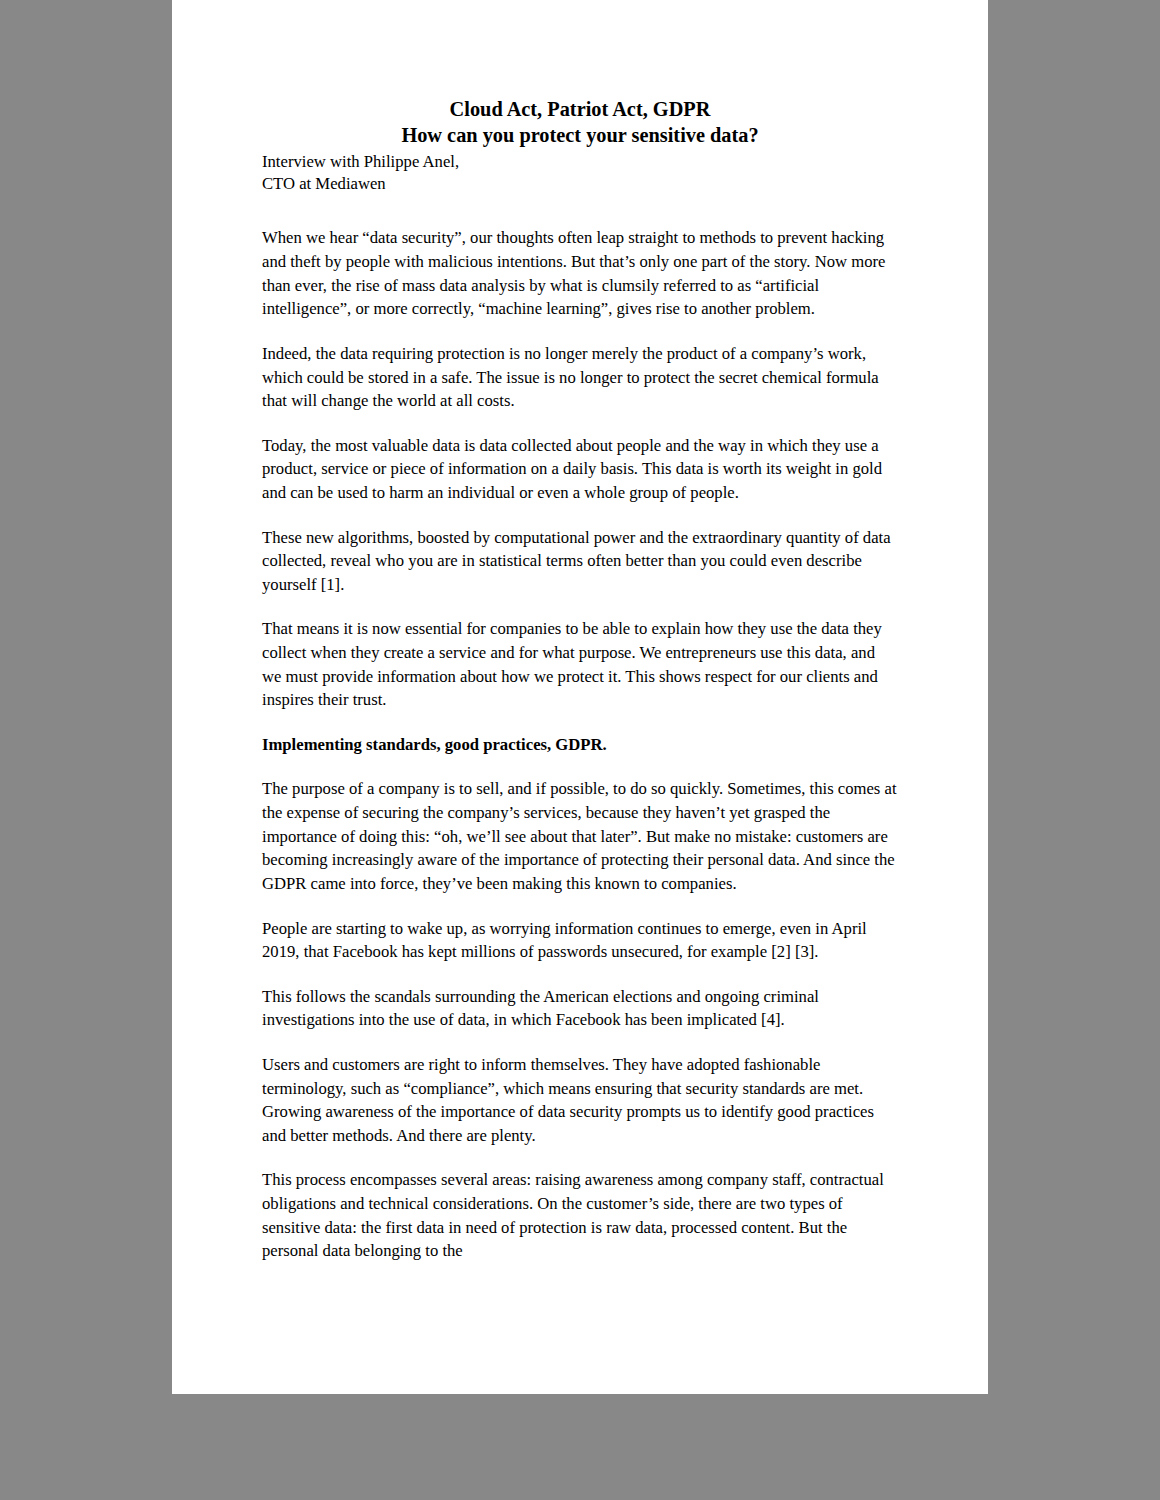Cloud Act, Patriot Act, GDPR
How can you protect your sensitive data?
Interview with Philippe Anel,
CTO at Mediawen
When we hear “data security”, our thoughts often leap straight to methods to prevent hacking and theft by people with malicious intentions. But that’s only one part of the story. Now more than ever, the rise of mass data analysis by what is clumsily referred to as “artificial intelligence”, or more correctly, “machine learning”, gives rise to another problem.
Indeed, the data requiring protection is no longer merely the product of a company’s work, which could be stored in a safe. The issue is no longer to protect the secret chemical formula that will change the world at all costs.
Today, the most valuable data is data collected about people and the way in which they use a product, service or piece of information on a daily basis. This data is worth its weight in gold and can be used to harm an individual or even a whole group of people.
These new algorithms, boosted by computational power and the extraordinary quantity of data collected, reveal who you are in statistical terms often better than you could even describe yourself [1].
That means it is now essential for companies to be able to explain how they use the data they collect when they create a service and for what purpose. We entrepreneurs use this data, and we must provide information about how we protect it. This shows respect for our clients and inspires their trust.
Implementing standards, good practices, GDPR.
The purpose of a company is to sell, and if possible, to do so quickly. Sometimes, this comes at the expense of securing the company’s services, because they haven’t yet grasped the importance of doing this: “oh, we’ll see about that later”. But make no mistake: customers are becoming increasingly aware of the importance of protecting their personal data. And since the GDPR came into force, they’ve been making this known to companies.
People are starting to wake up, as worrying information continues to emerge, even in April 2019, that Facebook has kept millions of passwords unsecured, for example [2] [3].
This follows the scandals surrounding the American elections and ongoing criminal investigations into the use of data, in which Facebook has been implicated [4].
Users and customers are right to inform themselves. They have adopted fashionable terminology, such as “compliance”, which means ensuring that security standards are met. Growing awareness of the importance of data security prompts us to identify good practices and better methods. And there are plenty.
This process encompasses several areas: raising awareness among company staff, contractual obligations and technical considerations. On the customer’s side, there are two types of sensitive data: the first data in need of protection is raw data, processed content. But the personal data belonging to the